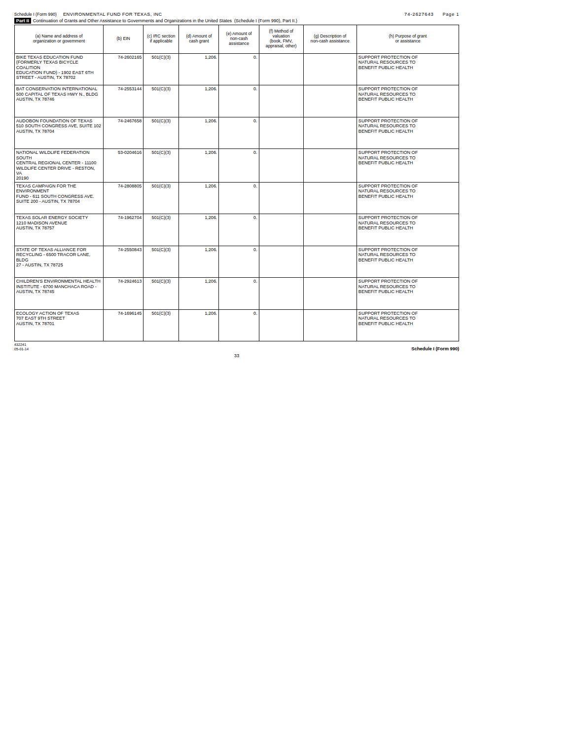Schedule I (Form 990) ENVIRONMENTAL FUND FOR TEXAS, INC
74-2627643 Page 1
Part II
Continuation of Grants and Other Assistance to Governments and Organizations in the United States (Schedule I (Form 990), Part II.)
| (a) Name and address of organization or government | (b) EIN | (c) IRC section if applicable | (d) Amount of cash grant | (e) Amount of non-cash assistance | (f) Method of valuation (book, FMV, appraisal, other) | (g) Description of non-cash assistance | (h) Purpose of grant or assistance |
| --- | --- | --- | --- | --- | --- | --- | --- |
| BIKE TEXAS EDUCATION FUND (FORMERLY TEXAS BICYCLE COALITION EDUCATION FUND) - 1902 EAST 6TH STREET - AUSTIN, TX 78702 | 74-2602165 | 501(C)(3) | 1,206. | 0. | | | SUPPORT PROTECTION OF NATURAL RESOURCES TO BENEFIT PUBLIC HEALTH |
| BAT CONSERVATION INTERNATIONAL 500 CAPITAL OF TEXAS HWY N., BLDG AUSTIN, TX 78746 | 74-2553144 | 501(C)(3) | 1,206. | 0. | | | SUPPORT PROTECTION OF NATURAL RESOURCES TO BENEFIT PUBLIC HEALTH |
| AUDOBON FOUNDATION OF TEXAS 510 SOUTH CONGRESS AVE, SUITE 102 AUSTIN, TX 78704 | 74-2467658 | 501(C)(3) | 1,206. | 0. | | | SUPPORT PROTECTION OF NATURAL RESOURCES TO BENEFIT PUBLIC HEALTH |
| NATIONAL WILDLIFE FEDERATION SOUTH CENTRAL REGIONAL CENTER - 11100 WILDLIFE CENTER DRIVE - RESTON, VA 20190 | 53-0204616 | 501(C)(3) | 1,206. | 0. | | | SUPPORT PROTECTION OF NATURAL RESOURCES TO BENEFIT PUBLIC HEALTH |
| TEXAS CAMPAIGN FOR THE ENVIRONMENT FUND - 611 SOUTH CONGRESS AVE. SUITE 200 - AUSTIN, TX 78704 | 74-2808805 | 501(C)(3) | 1,206. | 0. | | | SUPPORT PROTECTION OF NATURAL RESOURCES TO BENEFIT PUBLIC HEALTH |
| TEXAS SOLAR ENERGY SOCIETY 1210 MADISON AVENUE AUSTIN, TX 78757 | 74-1962704 | 501(C)(3) | 1,206. | 0. | | | SUPPORT PROTECTION OF NATURAL RESOURCES TO BENEFIT PUBLIC HEALTH |
| STATE OF TEXAS ALLIANCE FOR RECYCLING - 6500 TRACOR LANE, BLDG 27 - AUSTIN, TX 78725 | 74-2550843 | 501(C)(3) | 1,206. | 0. | | | SUPPORT PROTECTION OF NATURAL RESOURCES TO BENEFIT PUBLIC HEALTH |
| CHILDREN'S ENVIRONMENTAL HEALTH INSTITUTE - 6700 MANCHACA ROAD - AUSTIN, TX 78745 | 74-2924613 | 501(C)(3) | 1,206. | 0. | | | SUPPORT PROTECTION OF NATURAL RESOURCES TO BENEFIT PUBLIC HEALTH |
| ECOLOGY ACTION OF TEXAS 707 EAST 9TH STREET AUSTIN, TX 78701 | 74-1696145 | 501(C)(3) | 1,206. | 0. | | | SUPPORT PROTECTION OF NATURAL RESOURCES TO BENEFIT PUBLIC HEALTH |
432241
05-01-14
Schedule I (Form 990)
33